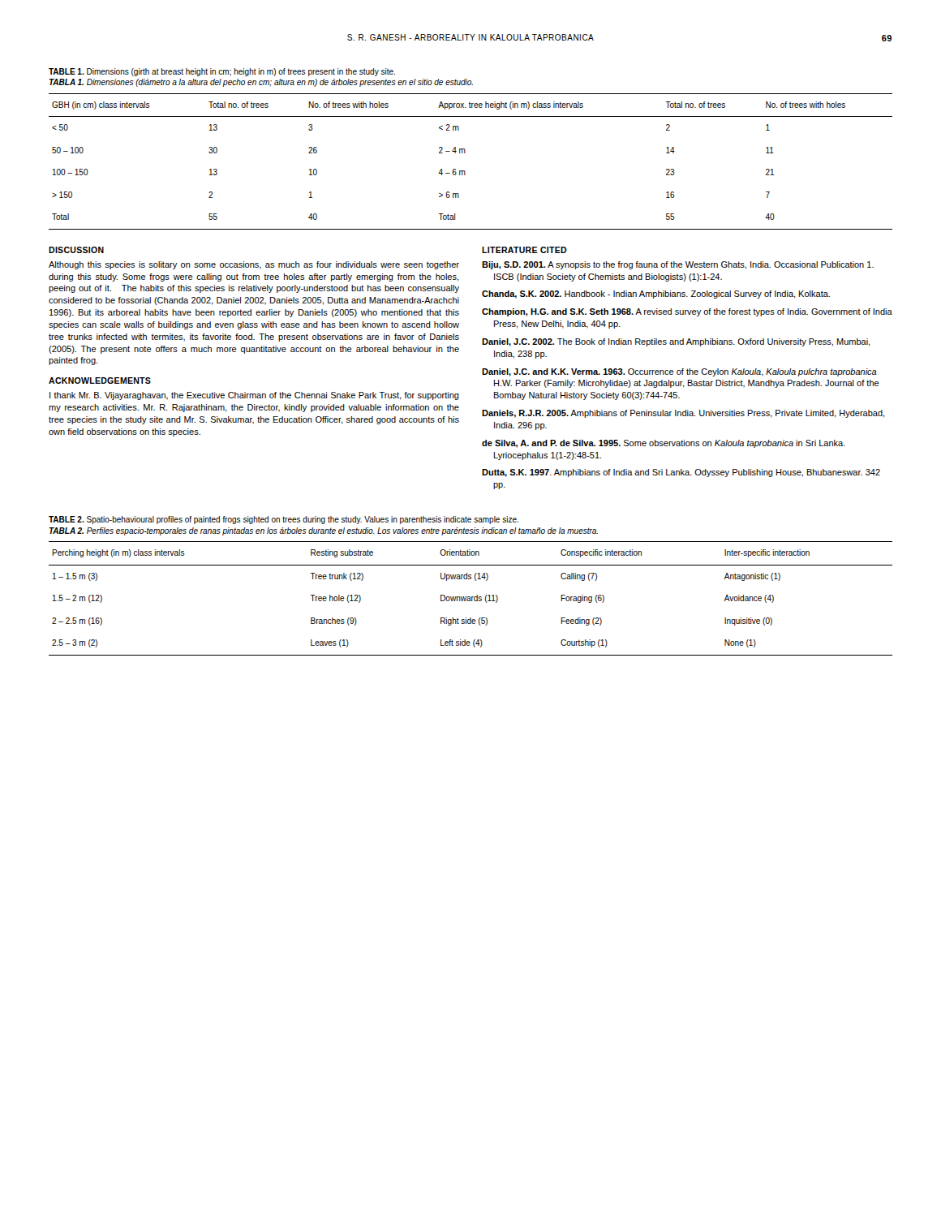S. R. GANESH - ARBOREALITY IN KALOULA TAPROBANICA 69
TABLE 1. Dimensions (girth at breast height in cm; height in m) of trees present in the study site.
TABLA 1. Dimensiones (diámetro a la altura del pecho en cm; altura en m) de árboles presentes en el sitio de estudio.
| GBH (in cm) class intervals | Total no. of trees | No. of trees with holes | Approx. tree height (in m) class intervals | Total no. of trees | No. of trees with holes |
| --- | --- | --- | --- | --- | --- |
| < 50 | 13 | 3 | < 2 m | 2 | 1 |
| 50 – 100 | 30 | 26 | 2 – 4 m | 14 | 11 |
| 100 – 150 | 13 | 10 | 4 – 6 m | 23 | 21 |
| > 150 | 2 | 1 | > 6 m | 16 | 7 |
| Total | 55 | 40 | Total | 55 | 40 |
DISCUSSION
Although this species is solitary on some occasions, as much as four individuals were seen together during this study. Some frogs were calling out from tree holes after partly emerging from the holes, peeing out of it. The habits of this species is relatively poorly-understood but has been consensually considered to be fossorial (Chanda 2002, Daniel 2002, Daniels 2005, Dutta and Manamendra-Arachchi 1996). But its arboreal habits have been reported earlier by Daniels (2005) who mentioned that this species can scale walls of buildings and even glass with ease and has been known to ascend hollow tree trunks infected with termites, its favorite food. The present observations are in favor of Daniels (2005). The present note offers a much more quantitative account on the arboreal behaviour in the painted frog.
ACKNOWLEDGEMENTS
I thank Mr. B. Vijayaraghavan, the Executive Chairman of the Chennai Snake Park Trust, for supporting my research activities. Mr. R. Rajarathinam, the Director, kindly provided valuable information on the tree species in the study site and Mr. S. Sivakumar, the Education Officer, shared good accounts of his own field observations on this species.
LITERATURE CITED
Biju, S.D. 2001. A synopsis to the frog fauna of the Western Ghats, India. Occasional Publication 1. ISCB (Indian Society of Chemists and Biologists) (1):1-24.
Chanda, S.K. 2002. Handbook - Indian Amphibians. Zoological Survey of India, Kolkata.
Champion, H.G. and S.K. Seth 1968. A revised survey of the forest types of India. Government of India Press, New Delhi, India, 404 pp.
Daniel, J.C. 2002. The Book of Indian Reptiles and Amphibians. Oxford University Press, Mumbai, India, 238 pp.
Daniel, J.C. and K.K. Verma. 1963. Occurrence of the Ceylon Kaloula, Kaloula pulchra taprobanica H.W. Parker (Family: Microhylidae) at Jagdalpur, Bastar District, Mandhya Pradesh. Journal of the Bombay Natural History Society 60(3):744-745.
Daniels, R.J.R. 2005. Amphibians of Peninsular India. Universities Press, Private Limited, Hyderabad, India. 296 pp.
de Silva, A. and P. de Silva. 1995. Some observations on Kaloula taprobanica in Sri Lanka. Lyriocephalus 1(1-2):48-51.
Dutta, S.K. 1997. Amphibians of India and Sri Lanka. Odyssey Publishing House, Bhubaneswar. 342 pp.
TABLE 2. Spatio-behavioural profiles of painted frogs sighted on trees during the study. Values in parenthesis indicate sample size.
TABLA 2. Perfiles espacio-temporales de ranas pintadas en los árboles durante el estudio. Los valores entre paréntesis indican el tamaño de la muestra.
| Perching height (in m) class intervals | Resting substrate | Orientation | Conspecific interaction | Inter-specific interaction |
| --- | --- | --- | --- | --- |
| 1 – 1.5 m (3) | Tree trunk (12) | Upwards (14) | Calling (7) | Antagonistic (1) |
| 1.5 – 2 m (12) | Tree hole (12) | Downwards (11) | Foraging (6) | Avoidance (4) |
| 2 – 2.5 m (16) | Branches (9) | Right side (5) | Feeding (2) | Inquisitive (0) |
| 2.5 – 3 m (2) | Leaves (1) | Left side (4) | Courtship (1) | None (1) |